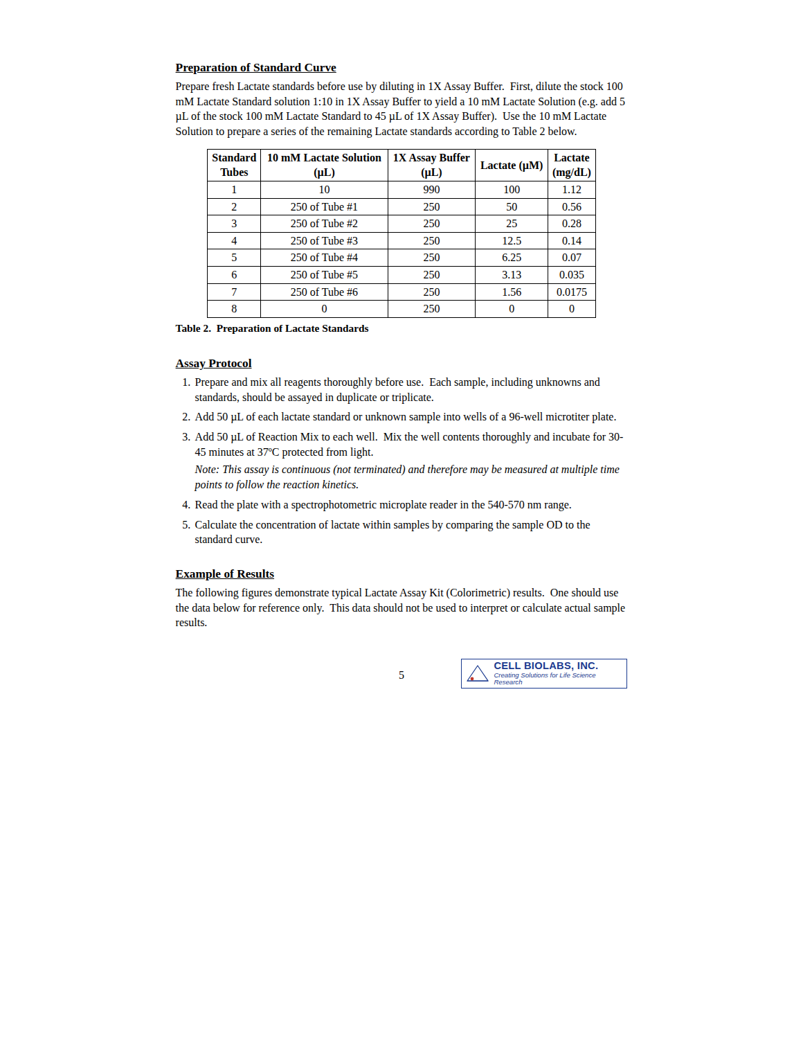Preparation of Standard Curve
Prepare fresh Lactate standards before use by diluting in 1X Assay Buffer. First, dilute the stock 100 mM Lactate Standard solution 1:10 in 1X Assay Buffer to yield a 10 mM Lactate Solution (e.g. add 5 µL of the stock 100 mM Lactate Standard to 45 µL of 1X Assay Buffer). Use the 10 mM Lactate Solution to prepare a series of the remaining Lactate standards according to Table 2 below.
| Standard Tubes | 10 mM Lactate Solution (µL) | 1X Assay Buffer (µL) | Lactate (µM) | Lactate (mg/dL) |
| --- | --- | --- | --- | --- |
| 1 | 10 | 990 | 100 | 1.12 |
| 2 | 250 of Tube #1 | 250 | 50 | 0.56 |
| 3 | 250 of Tube #2 | 250 | 25 | 0.28 |
| 4 | 250 of Tube #3 | 250 | 12.5 | 0.14 |
| 5 | 250 of Tube #4 | 250 | 6.25 | 0.07 |
| 6 | 250 of Tube #5 | 250 | 3.13 | 0.035 |
| 7 | 250 of Tube #6 | 250 | 1.56 | 0.0175 |
| 8 | 0 | 250 | 0 | 0 |
Table 2. Preparation of Lactate Standards
Assay Protocol
Prepare and mix all reagents thoroughly before use. Each sample, including unknowns and standards, should be assayed in duplicate or triplicate.
Add 50 µL of each lactate standard or unknown sample into wells of a 96-well microtiter plate.
Add 50 µL of Reaction Mix to each well. Mix the well contents thoroughly and incubate for 30-45 minutes at 37ºC protected from light.
Note: This assay is continuous (not terminated) and therefore may be measured at multiple time points to follow the reaction kinetics.
Read the plate with a spectrophotometric microplate reader in the 540-570 nm range.
Calculate the concentration of lactate within samples by comparing the sample OD to the standard curve.
Example of Results
The following figures demonstrate typical Lactate Assay Kit (Colorimetric) results. One should use the data below for reference only. This data should not be used to interpret or calculate actual sample results.
5
CELL BIOLABS, INC.
Creating Solutions for Life Science Research